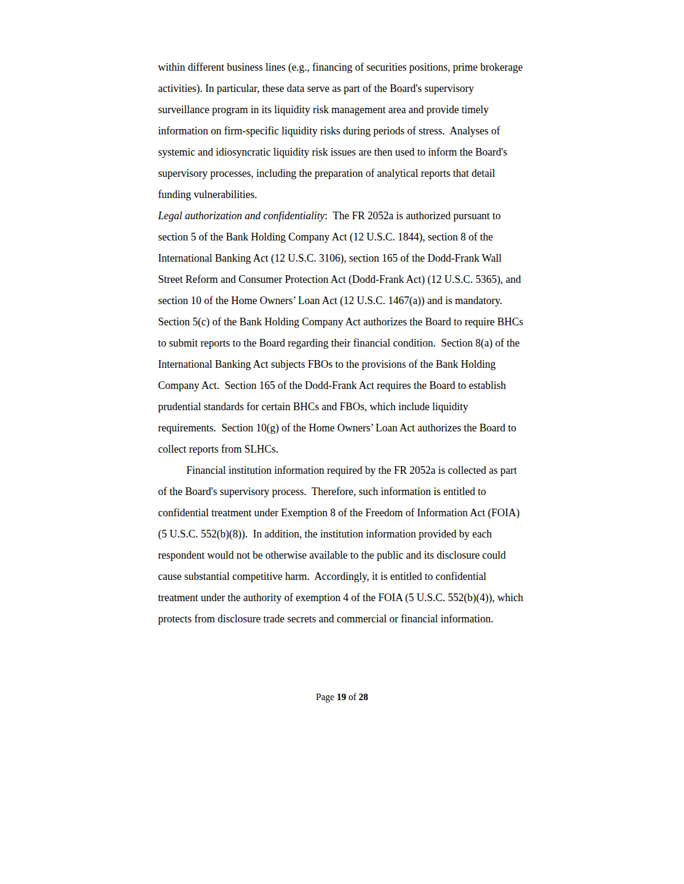within different business lines (e.g., financing of securities positions, prime brokerage activities). In particular, these data serve as part of the Board's supervisory surveillance program in its liquidity risk management area and provide timely information on firm-specific liquidity risks during periods of stress. Analyses of systemic and idiosyncratic liquidity risk issues are then used to inform the Board's supervisory processes, including the preparation of analytical reports that detail funding vulnerabilities.
Legal authorization and confidentiality: The FR 2052a is authorized pursuant to section 5 of the Bank Holding Company Act (12 U.S.C. 1844), section 8 of the International Banking Act (12 U.S.C. 3106), section 165 of the Dodd-Frank Wall Street Reform and Consumer Protection Act (Dodd-Frank Act) (12 U.S.C. 5365), and section 10 of the Home Owners’ Loan Act (12 U.S.C. 1467(a)) and is mandatory. Section 5(c) of the Bank Holding Company Act authorizes the Board to require BHCs to submit reports to the Board regarding their financial condition. Section 8(a) of the International Banking Act subjects FBOs to the provisions of the Bank Holding Company Act. Section 165 of the Dodd-Frank Act requires the Board to establish prudential standards for certain BHCs and FBOs, which include liquidity requirements. Section 10(g) of the Home Owners’ Loan Act authorizes the Board to collect reports from SLHCs.
Financial institution information required by the FR 2052a is collected as part of the Board's supervisory process. Therefore, such information is entitled to confidential treatment under Exemption 8 of the Freedom of Information Act (FOIA) (5 U.S.C. 552(b)(8)). In addition, the institution information provided by each respondent would not be otherwise available to the public and its disclosure could cause substantial competitive harm. Accordingly, it is entitled to confidential treatment under the authority of exemption 4 of the FOIA (5 U.S.C. 552(b)(4)), which protects from disclosure trade secrets and commercial or financial information.
Page 19 of 28